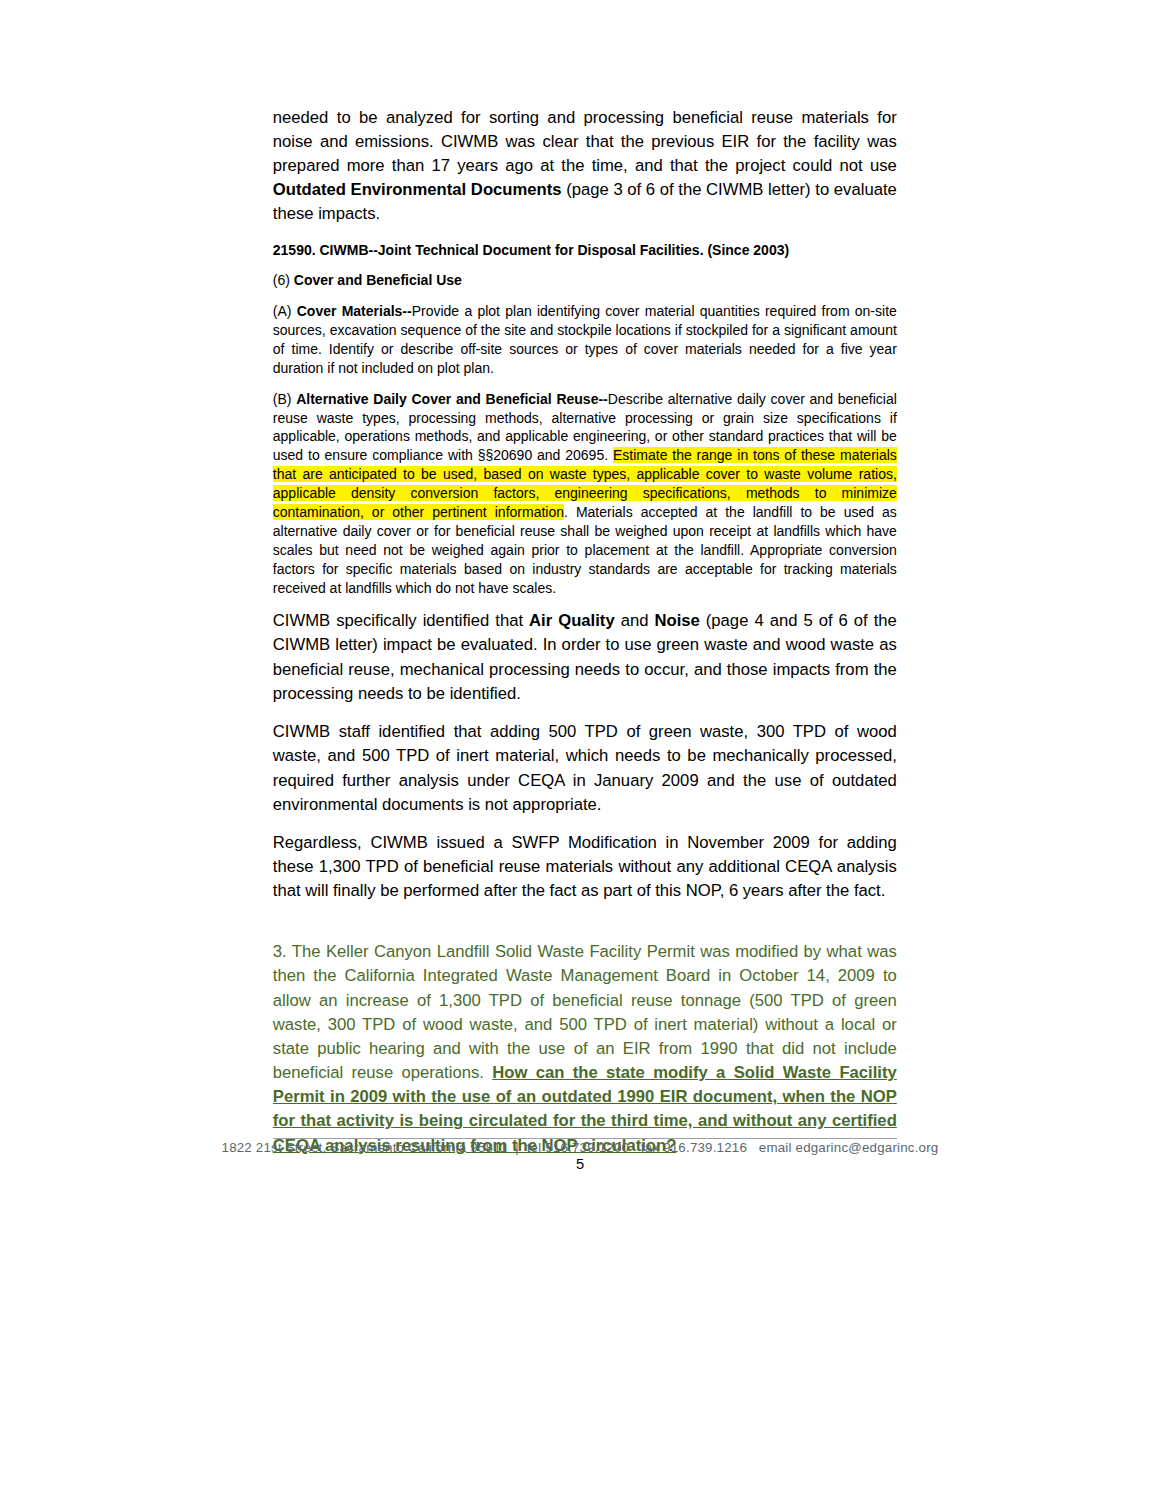needed to be analyzed for sorting and processing beneficial reuse materials for noise and emissions. CIWMB was clear that the previous EIR for the facility was prepared more than 17 years ago at the time, and that the project could not use Outdated Environmental Documents (page 3 of 6 of the CIWMB letter) to evaluate these impacts.
21590. CIWMB--Joint Technical Document for Disposal Facilities. (Since 2003)
(6) Cover and Beneficial Use
(A) Cover Materials--Provide a plot plan identifying cover material quantities required from on-site sources, excavation sequence of the site and stockpile locations if stockpiled for a significant amount of time. Identify or describe off-site sources or types of cover materials needed for a five year duration if not included on plot plan.
(B) Alternative Daily Cover and Beneficial Reuse--Describe alternative daily cover and beneficial reuse waste types, processing methods, alternative processing or grain size specifications if applicable, operations methods, and applicable engineering, or other standard practices that will be used to ensure compliance with §§20690 and 20695. Estimate the range in tons of these materials that are anticipated to be used, based on waste types, applicable cover to waste volume ratios, applicable density conversion factors, engineering specifications, methods to minimize contamination, or other pertinent information. Materials accepted at the landfill to be used as alternative daily cover or for beneficial reuse shall be weighed upon receipt at landfills which have scales but need not be weighed again prior to placement at the landfill. Appropriate conversion factors for specific materials based on industry standards are acceptable for tracking materials received at landfills which do not have scales.
CIWMB specifically identified that Air Quality and Noise (page 4 and 5 of 6 of the CIWMB letter) impact be evaluated. In order to use green waste and wood waste as beneficial reuse, mechanical processing needs to occur, and those impacts from the processing needs to be identified.
CIWMB staff identified that adding 500 TPD of green waste, 300 TPD of wood waste, and 500 TPD of inert material, which needs to be mechanically processed, required further analysis under CEQA in January 2009 and the use of outdated environmental documents is not appropriate.
Regardless, CIWMB issued a SWFP Modification in November 2009 for adding these 1,300 TPD of beneficial reuse materials without any additional CEQA analysis that will finally be performed after the fact as part of this NOP, 6 years after the fact.
3. The Keller Canyon Landfill Solid Waste Facility Permit was modified by what was then the California Integrated Waste Management Board in October 14, 2009 to allow an increase of 1,300 TPD of beneficial reuse tonnage (500 TPD of green waste, 300 TPD of wood waste, and 500 TPD of inert material) without a local or state public hearing and with the use of an EIR from 1990 that did not include beneficial reuse operations. How can the state modify a Solid Waste Facility Permit in 2009 with the use of an outdated 1990 EIR document, when the NOP for that activity is being circulated for the third time, and without any certified CEQA analysis resulting from the NOP circulation?
1822 21st Street, Sacramento California 95811 | tel 916.739.1200 fax 916.739.1216 email edgarinc@edgarinc.org
5